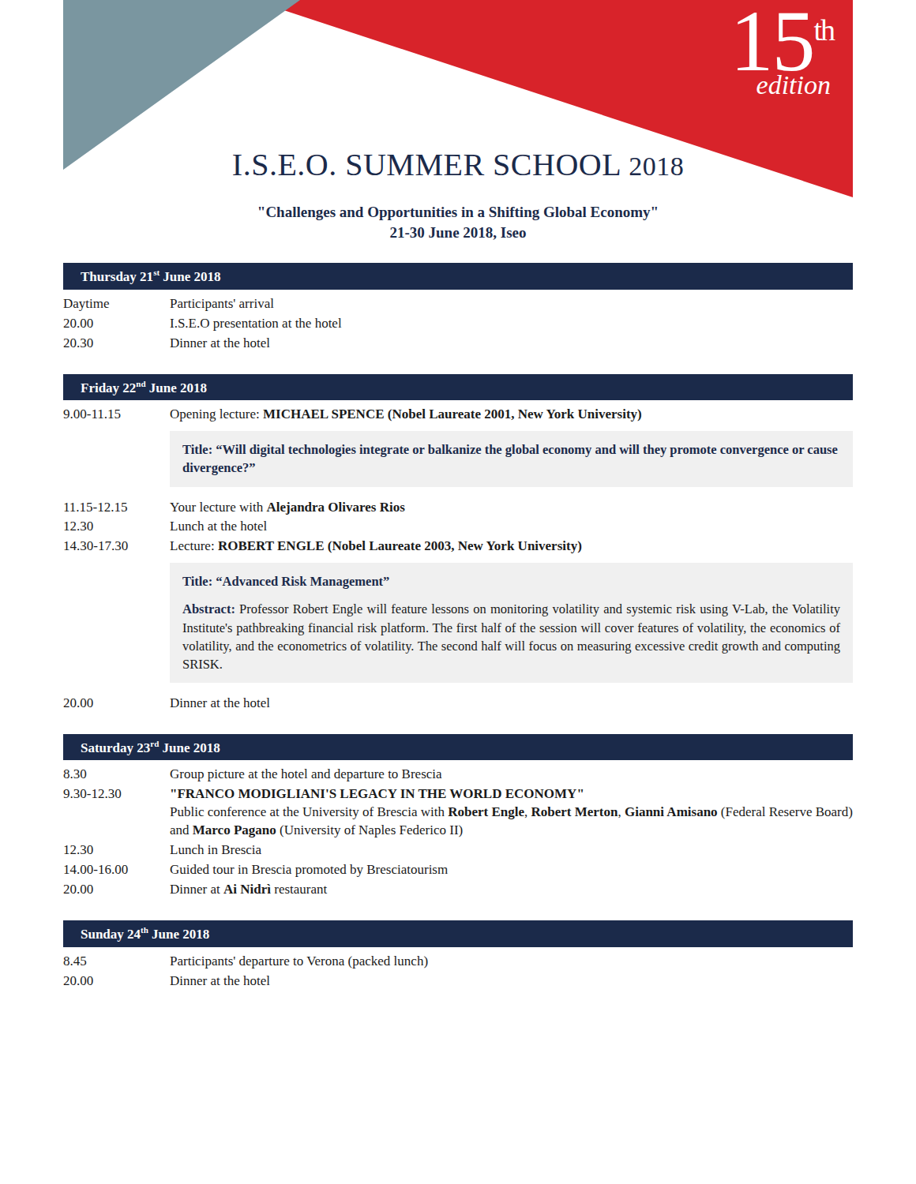15th edition
I.S.E.O. SUMMER SCHOOL 2018
"Challenges and Opportunities in a Shifting Global Economy"
21-30 June 2018, Iseo
Thursday 21st June 2018
| Daytime | Participants' arrival |
| 20.00 | I.S.E.O presentation at the hotel |
| 20.30 | Dinner at the hotel |
Friday 22nd June 2018
| 9.00-11.15 | Opening lecture: MICHAEL SPENCE (Nobel Laureate 2001, New York University) |
Title: “Will digital technologies integrate or balkanize the global economy and will they promote convergence or cause divergence?”
| 11.15-12.15 | Your lecture with Alejandra Olivares Rios |
| 12.30 | Lunch at the hotel |
| 14.30-17.30 | Lecture: ROBERT ENGLE (Nobel Laureate 2003, New York University) |
Title: “Advanced Risk Management”
Abstract: Professor Robert Engle will feature lessons on monitoring volatility and systemic risk using V-Lab, the Volatility Institute's pathbreaking financial risk platform. The first half of the session will cover features of volatility, the economics of volatility, and the econometrics of volatility. The second half will focus on measuring excessive credit growth and computing SRISK.
| 20.00 | Dinner at the hotel |
Saturday 23rd June 2018
| 8.30 | Group picture at the hotel and departure to Brescia |
| 9.30-12.30 | "FRANCO MODIGLIANI'S LEGACY IN THE WORLD ECONOMY" Public conference at the University of Brescia with Robert Engle , Robert Merton , Gianni Amisano (Federal Reserve Board) and Marco Pagano (University of Naples Federico II) |
| 12.30 | Lunch in Brescia |
| 14.00-16.00 | Guided tour in Brescia promoted by Bresciatourism |
| 20.00 | Dinner at Ai Nidrì restaurant |
Sunday 24th June 2018
| 8.45 | Participants' departure to Verona (packed lunch) |
| 20.00 | Dinner at the hotel |